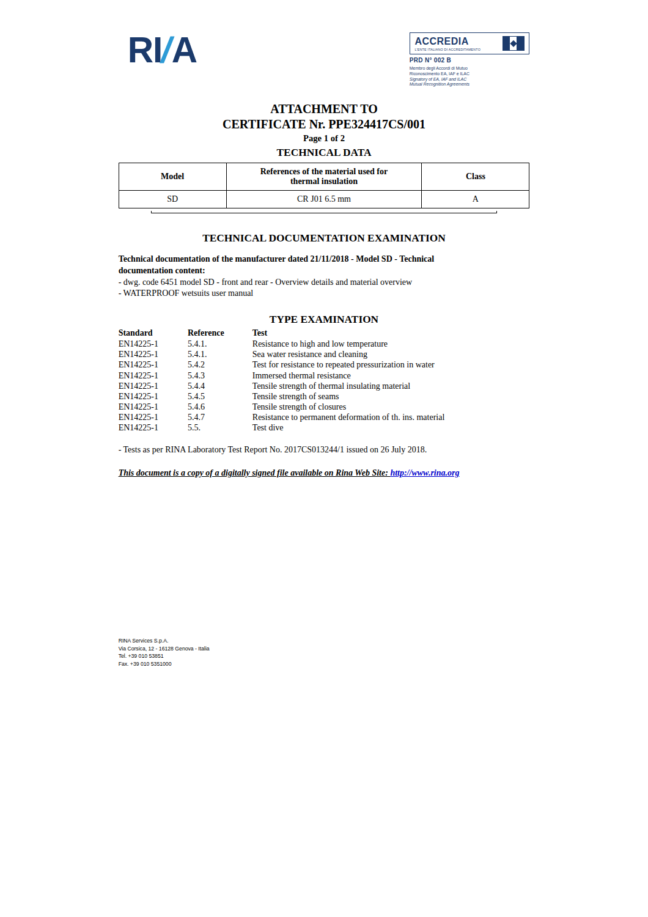RI/A
ACCREDIA
L'ENTE ITALIANO DI ACCREDITAMENTO
PRD N° 002 B
Membro degli Accordi di Mutuo
Riconoscimento EA, IAF e ILAC
Signatory of EA, IAF and ILAC
Mutual Recognition Agreements
ATTACHMENT TO
CERTIFICATE Nr. PPE324417CS/001
Page 1 of 2
TECHNICAL DATA
| Model | References of the material used for thermal insulation | Class |
| --- | --- | --- |
| SD | CR J01 6.5 mm | A |
TECHNICAL DOCUMENTATION EXAMINATION
Technical documentation of the manufacturer dated 21/11/2018 - Model SD - Technical
documentation content:
- dwg. code 6451 model SD - front and rear - Overview details and material overview
- WATERPROOF wetsuits user manual
TYPE EXAMINATION
| Standard | Reference | Test |
| --- | --- | --- |
| EN14225-1 | 5.4.1. | Resistance to high and low temperature |
| EN14225-1 | 5.4.1. | Sea water resistance and cleaning |
| EN14225-1 | 5.4.2 | Test for resistance to repeated pressurization in water |
| EN14225-1 | 5.4.3 | Immersed thermal resistance |
| EN14225-1 | 5.4.4 | Tensile strength of thermal insulating material |
| EN14225-1 | 5.4.5 | Tensile strength of seams |
| EN14225-1 | 5.4.6 | Tensile strength of closures |
| EN14225-1 | 5.4.7 | Resistance to permanent deformation of th. ins. material |
| EN14225-1 | 5.5. | Test dive |
- Tests as per RINA Laboratory Test Report No. 2017CS013244/1 issued on 26 July 2018.
This document is a copy of a digitally signed file available on Rina Web Site: http://www.rina.org
RINA Services S.p.A.
Via Corsica, 12 - 16128 Genova - Italia
Tel. +39 010 53851
Fax. +39 010 5351000